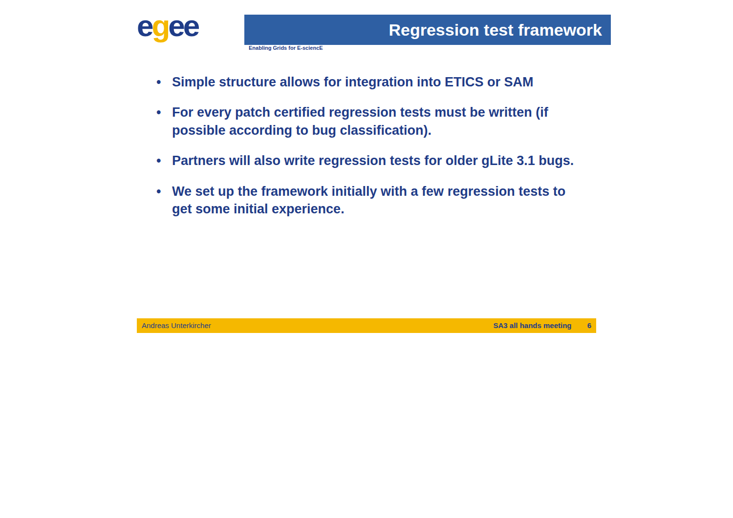Regression test framework
egee
Enabling Grids for E-sciencE
Simple structure allows for integration into ETICS or SAM
For every patch certified regression tests must be written (if possible according to bug classification).
Partners will also write regression tests for older gLite 3.1 bugs.
We set up the framework initially with a few regression tests to get some initial experience.
Andreas Unterkircher
SA3 all hands meeting 6